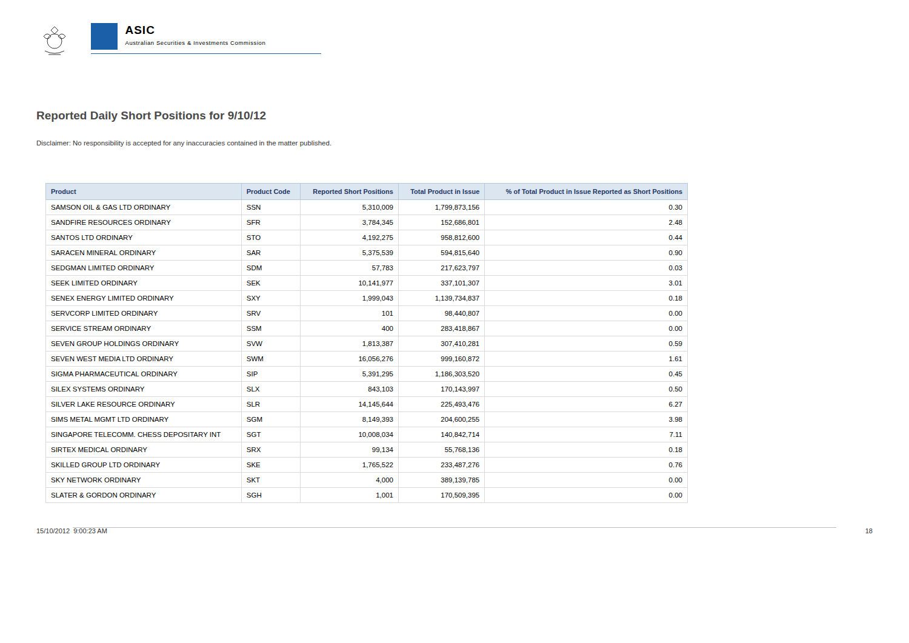ASIC
Australian Securities & Investments Commission
Reported Daily Short Positions for 9/10/12
Disclaimer: No responsibility is accepted for any inaccuracies contained in the matter published.
| Product | Product Code | Reported Short Positions | Total Product in Issue | % of Total Product in Issue Reported as Short Positions |
| --- | --- | --- | --- | --- |
| SAMSON OIL & GAS LTD ORDINARY | SSN | 5,310,009 | 1,799,873,156 | 0.30 |
| SANDFIRE RESOURCES ORDINARY | SFR | 3,784,345 | 152,686,801 | 2.48 |
| SANTOS LTD ORDINARY | STO | 4,192,275 | 958,812,600 | 0.44 |
| SARACEN MINERAL ORDINARY | SAR | 5,375,539 | 594,815,640 | 0.90 |
| SEDGMAN LIMITED ORDINARY | SDM | 57,783 | 217,623,797 | 0.03 |
| SEEK LIMITED ORDINARY | SEK | 10,141,977 | 337,101,307 | 3.01 |
| SENEX ENERGY LIMITED ORDINARY | SXY | 1,999,043 | 1,139,734,837 | 0.18 |
| SERVCORP LIMITED ORDINARY | SRV | 101 | 98,440,807 | 0.00 |
| SERVICE STREAM ORDINARY | SSM | 400 | 283,418,867 | 0.00 |
| SEVEN GROUP HOLDINGS ORDINARY | SVW | 1,813,387 | 307,410,281 | 0.59 |
| SEVEN WEST MEDIA LTD ORDINARY | SWM | 16,056,276 | 999,160,872 | 1.61 |
| SIGMA PHARMACEUTICAL ORDINARY | SIP | 5,391,295 | 1,186,303,520 | 0.45 |
| SILEX SYSTEMS ORDINARY | SLX | 843,103 | 170,143,997 | 0.50 |
| SILVER LAKE RESOURCE ORDINARY | SLR | 14,145,644 | 225,493,476 | 6.27 |
| SIMS METAL MGMT LTD ORDINARY | SGM | 8,149,393 | 204,600,255 | 3.98 |
| SINGAPORE TELECOMM. CHESS DEPOSITARY INT | SGT | 10,008,034 | 140,842,714 | 7.11 |
| SIRTEX MEDICAL ORDINARY | SRX | 99,134 | 55,768,136 | 0.18 |
| SKILLED GROUP LTD ORDINARY | SKE | 1,765,522 | 233,487,276 | 0.76 |
| SKY NETWORK ORDINARY | SKT | 4,000 | 389,139,785 | 0.00 |
| SLATER & GORDON ORDINARY | SGH | 1,001 | 170,509,395 | 0.00 |
15/10/2012 9:00:23 AM
18